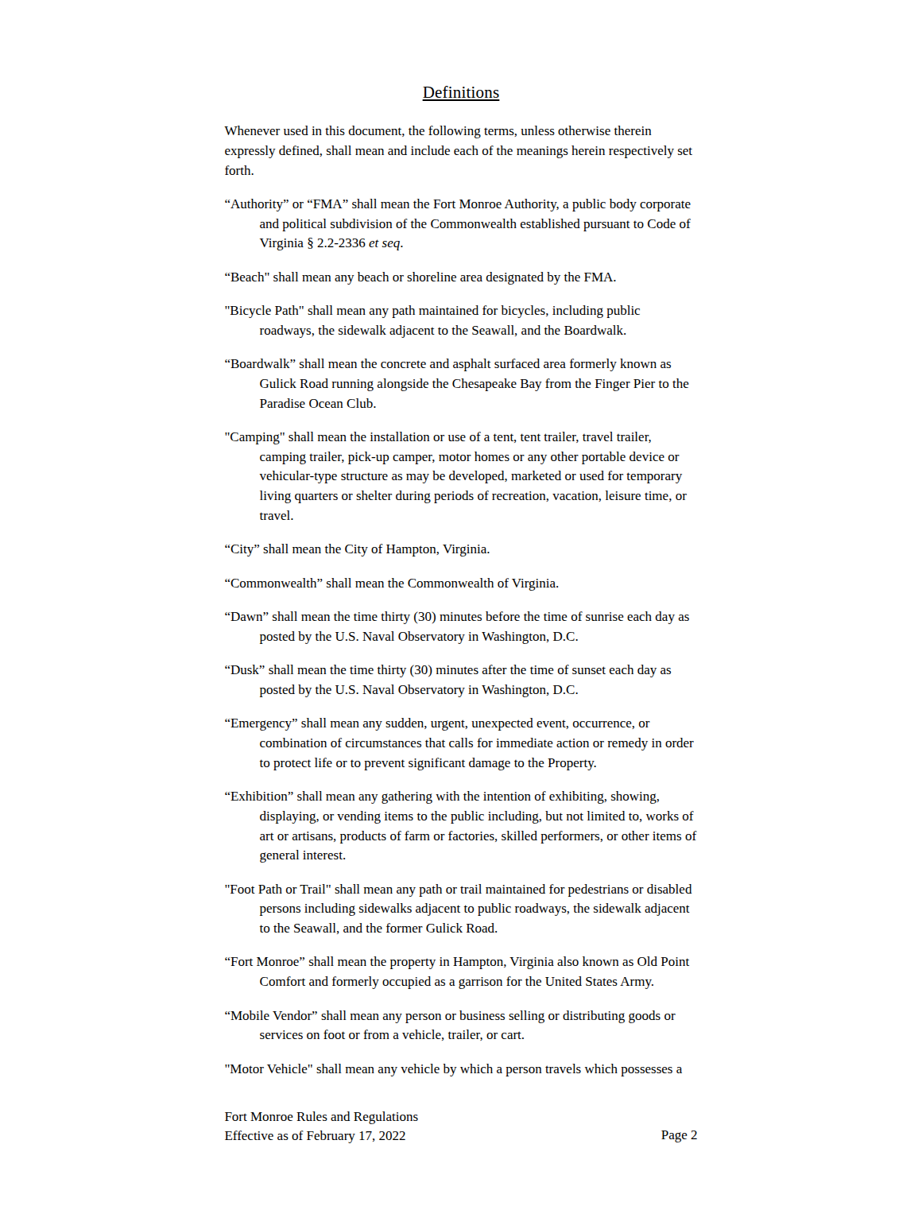Definitions
Whenever used in this document, the following terms, unless otherwise therein expressly defined, shall mean and include each of the meanings herein respectively set forth.
“Authority” or “FMA” shall mean the Fort Monroe Authority, a public body corporate and political subdivision of the Commonwealth established pursuant to Code of Virginia § 2.2-2336 et seq.
“Beach" shall mean any beach or shoreline area designated by the FMA.
"Bicycle Path" shall mean any path maintained for bicycles, including public roadways, the sidewalk adjacent to the Seawall, and the Boardwalk.
“Boardwalk” shall mean the concrete and asphalt surfaced area formerly known as Gulick Road running alongside the Chesapeake Bay from the Finger Pier to the Paradise Ocean Club.
"Camping" shall mean the installation or use of a tent, tent trailer, travel trailer, camping trailer, pick-up camper, motor homes or any other portable device or vehicular-type structure as may be developed, marketed or used for temporary living quarters or shelter during periods of recreation, vacation, leisure time, or travel.
“City” shall mean the City of Hampton, Virginia.
“Commonwealth” shall mean the Commonwealth of Virginia.
“Dawn” shall mean the time thirty (30) minutes before the time of sunrise each day as posted by the U.S. Naval Observatory in Washington, D.C.
“Dusk” shall mean the time thirty (30) minutes after the time of sunset each day as posted by the U.S. Naval Observatory in Washington, D.C.
“Emergency” shall mean any sudden, urgent, unexpected event, occurrence, or combination of circumstances that calls for immediate action or remedy in order to protect life or to prevent significant damage to the Property.
“Exhibition” shall mean any gathering with the intention of exhibiting, showing, displaying, or vending items to the public including, but not limited to, works of art or artisans, products of farm or factories, skilled performers, or other items of general interest.
"Foot Path or Trail" shall mean any path or trail maintained for pedestrians or disabled persons including sidewalks adjacent to public roadways, the sidewalk adjacent to the Seawall, and the former Gulick Road.
“Fort Monroe” shall mean the property in Hampton, Virginia also known as Old Point Comfort and formerly occupied as a garrison for the United States Army.
“Mobile Vendor” shall mean any person or business selling or distributing goods or services on foot or from a vehicle, trailer, or cart.
"Motor Vehicle" shall mean any vehicle by which a person travels which possesses a
Fort Monroe Rules and Regulations
Effective as of February 17, 2022
Page 2